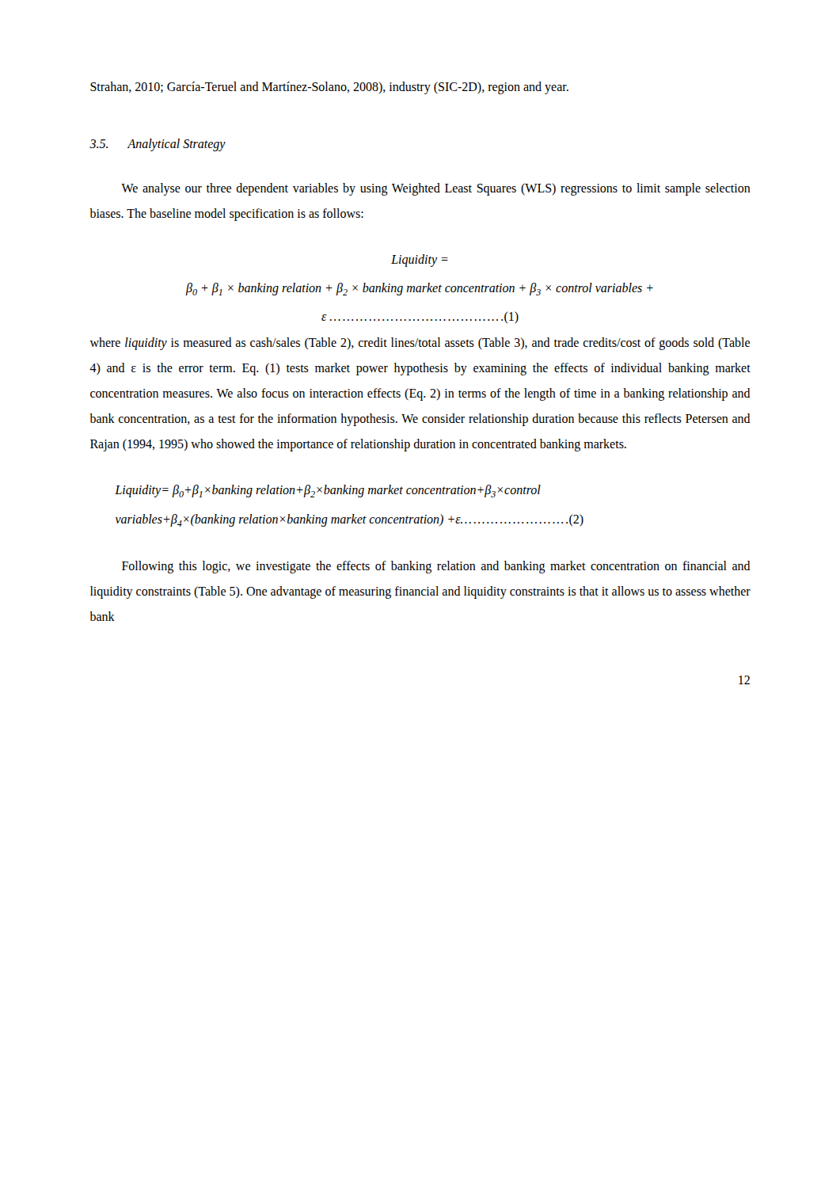Strahan, 2010; García-Teruel and Martínez-Solano, 2008), industry (SIC-2D), region and year.
3.5. Analytical Strategy
We analyse our three dependent variables by using Weighted Least Squares (WLS) regressions to limit sample selection biases. The baseline model specification is as follows:
Liquidity = β0 + β1 × banking relation + β2 × banking market concentration + β3 × control variables + ε ………………………………….(1)
where liquidity is measured as cash/sales (Table 2), credit lines/total assets (Table 3), and trade credits/cost of goods sold (Table 4) and ε is the error term. Eq. (1) tests market power hypothesis by examining the effects of individual banking market concentration measures. We also focus on interaction effects (Eq. 2) in terms of the length of time in a banking relationship and bank concentration, as a test for the information hypothesis. We consider relationship duration because this reflects Petersen and Rajan (1994, 1995) who showed the importance of relationship duration in concentrated banking markets.
Liquidity= β0+β1×banking relation+β2×banking market concentration+β3×control
variables+β4×(banking relation×banking market concentration) +ε…………………….(2)
Following this logic, we investigate the effects of banking relation and banking market concentration on financial and liquidity constraints (Table 5). One advantage of measuring financial and liquidity constraints is that it allows us to assess whether bank
12